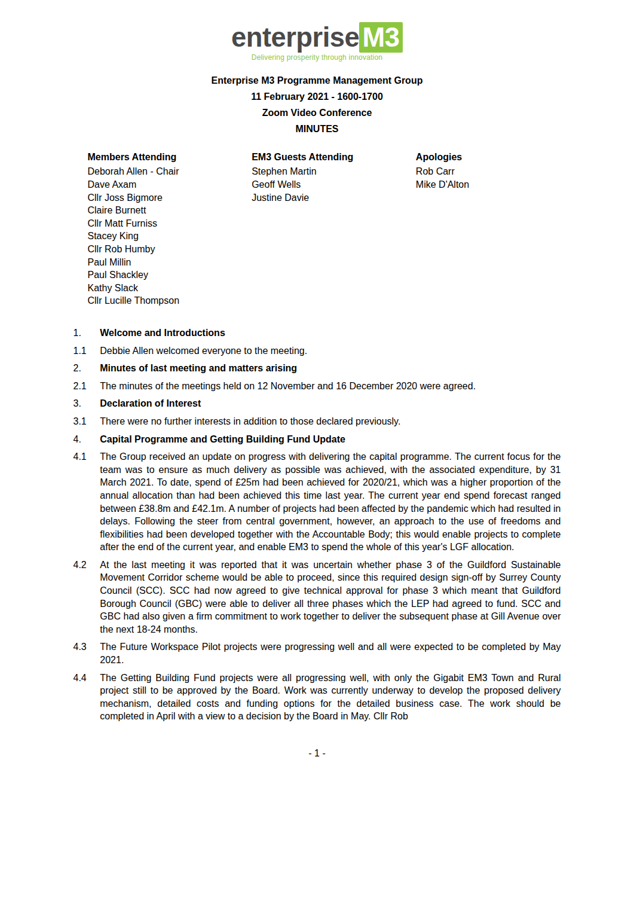enterprise M3
Delivering prosperity through innovation
Enterprise M3 Programme Management Group
11 February 2021 - 1600-1700
Zoom Video Conference
MINUTES
Members Attending
Deborah Allen - Chair
Dave Axam
Cllr Joss Bigmore
Claire Burnett
Cllr Matt Furniss
Stacey King
Cllr Rob Humby
Paul Millin
Paul Shackley
Kathy Slack
Cllr Lucille Thompson
EM3 Guests Attending
Stephen Martin
Geoff Wells
Justine Davie
Apologies
Rob Carr
Mike D'Alton
1.
Welcome and Introductions
1.1
Debbie Allen welcomed everyone to the meeting.
2.
Minutes of last meeting and matters arising
2.1
The minutes of the meetings held on 12 November and 16 December 2020 were agreed.
3.
Declaration of Interest
3.1
There were no further interests in addition to those declared previously.
4.
Capital Programme and Getting Building Fund Update
4.1
The Group received an update on progress with delivering the capital programme. The current focus for the team was to ensure as much delivery as possible was achieved, with the associated expenditure, by 31 March 2021. To date, spend of £25m had been achieved for 2020/21, which was a higher proportion of the annual allocation than had been achieved this time last year. The current year end spend forecast ranged between £38.8m and £42.1m. A number of projects had been affected by the pandemic which had resulted in delays. Following the steer from central government, however, an approach to the use of freedoms and flexibilities had been developed together with the Accountable Body; this would enable projects to complete after the end of the current year, and enable EM3 to spend the whole of this year's LGF allocation.
4.2
At the last meeting it was reported that it was uncertain whether phase 3 of the Guildford Sustainable Movement Corridor scheme would be able to proceed, since this required design sign-off by Surrey County Council (SCC). SCC had now agreed to give technical approval for phase 3 which meant that Guildford Borough Council (GBC) were able to deliver all three phases which the LEP had agreed to fund. SCC and GBC had also given a firm commitment to work together to deliver the subsequent phase at Gill Avenue over the next 18-24 months.
4.3
The Future Workspace Pilot projects were progressing well and all were expected to be completed by May 2021.
4.4
The Getting Building Fund projects were all progressing well, with only the Gigabit EM3 Town and Rural project still to be approved by the Board. Work was currently underway to develop the proposed delivery mechanism, detailed costs and funding options for the detailed business case. The work should be completed in April with a view to a decision by the Board in May. Cllr Rob
- 1 -